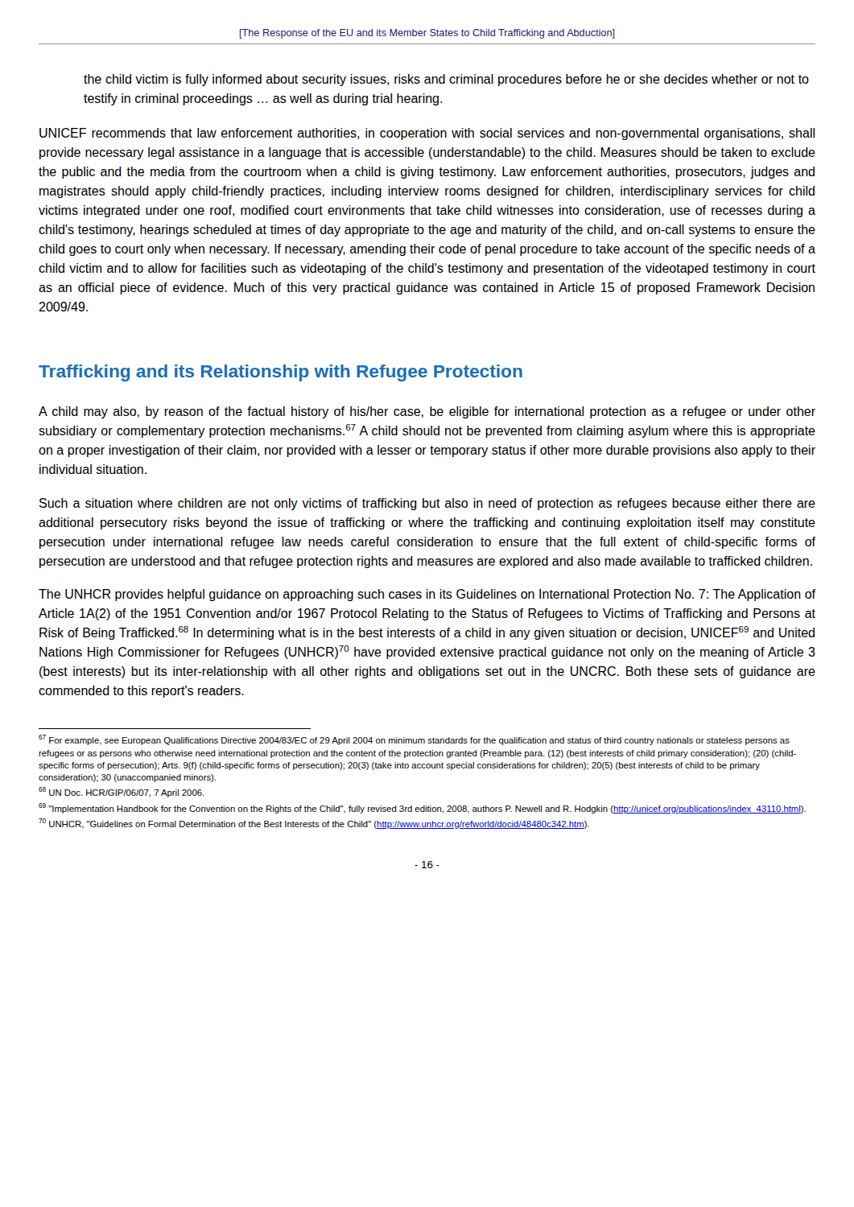[The Response of the EU and its Member States to Child Trafficking and Abduction]
the child victim is fully informed about security issues, risks and criminal procedures before he or she decides whether or not to testify in criminal proceedings … as well as during trial hearing.
UNICEF recommends that law enforcement authorities, in cooperation with social services and non-governmental organisations, shall provide necessary legal assistance in a language that is accessible (understandable) to the child. Measures should be taken to exclude the public and the media from the courtroom when a child is giving testimony. Law enforcement authorities, prosecutors, judges and magistrates should apply child-friendly practices, including interview rooms designed for children, interdisciplinary services for child victims integrated under one roof, modified court environments that take child witnesses into consideration, use of recesses during a child's testimony, hearings scheduled at times of day appropriate to the age and maturity of the child, and on-call systems to ensure the child goes to court only when necessary. If necessary, amending their code of penal procedure to take account of the specific needs of a child victim and to allow for facilities such as videotaping of the child's testimony and presentation of the videotaped testimony in court as an official piece of evidence. Much of this very practical guidance was contained in Article 15 of proposed Framework Decision 2009/49.
Trafficking and its Relationship with Refugee Protection
A child may also, by reason of the factual history of his/her case, be eligible for international protection as a refugee or under other subsidiary or complementary protection mechanisms.67 A child should not be prevented from claiming asylum where this is appropriate on a proper investigation of their claim, nor provided with a lesser or temporary status if other more durable provisions also apply to their individual situation.
Such a situation where children are not only victims of trafficking but also in need of protection as refugees because either there are additional persecutory risks beyond the issue of trafficking or where the trafficking and continuing exploitation itself may constitute persecution under international refugee law needs careful consideration to ensure that the full extent of child-specific forms of persecution are understood and that refugee protection rights and measures are explored and also made available to trafficked children.
The UNHCR provides helpful guidance on approaching such cases in its Guidelines on International Protection No. 7: The Application of Article 1A(2) of the 1951 Convention and/or 1967 Protocol Relating to the Status of Refugees to Victims of Trafficking and Persons at Risk of Being Trafficked.68 In determining what is in the best interests of a child in any given situation or decision, UNICEF69 and United Nations High Commissioner for Refugees (UNHCR)70 have provided extensive practical guidance not only on the meaning of Article 3 (best interests) but its inter-relationship with all other rights and obligations set out in the UNCRC. Both these sets of guidance are commended to this report's readers.
67 For example, see European Qualifications Directive 2004/83/EC of 29 April 2004 on minimum standards for the qualification and status of third country nationals or stateless persons as refugees or as persons who otherwise need international protection and the content of the protection granted (Preamble para. (12) (best interests of child primary consideration); (20) (child-specific forms of persecution); Arts. 9(f) (child-specific forms of persecution); 20(3) (take into account special considerations for children); 20(5) (best interests of child to be primary consideration); 30 (unaccompanied minors).
68 UN Doc. HCR/GIP/06/07, 7 April 2006.
69 "Implementation Handbook for the Convention on the Rights of the Child", fully revised 3rd edition, 2008, authors P. Newell and R. Hodgkin (http://unicef.org/publications/index_43110.html).
70 UNHCR, "Guidelines on Formal Determination of the Best Interests of the Child" (http://www.unhcr.org/refworld/docid/48480c342.htm).
- 16 -